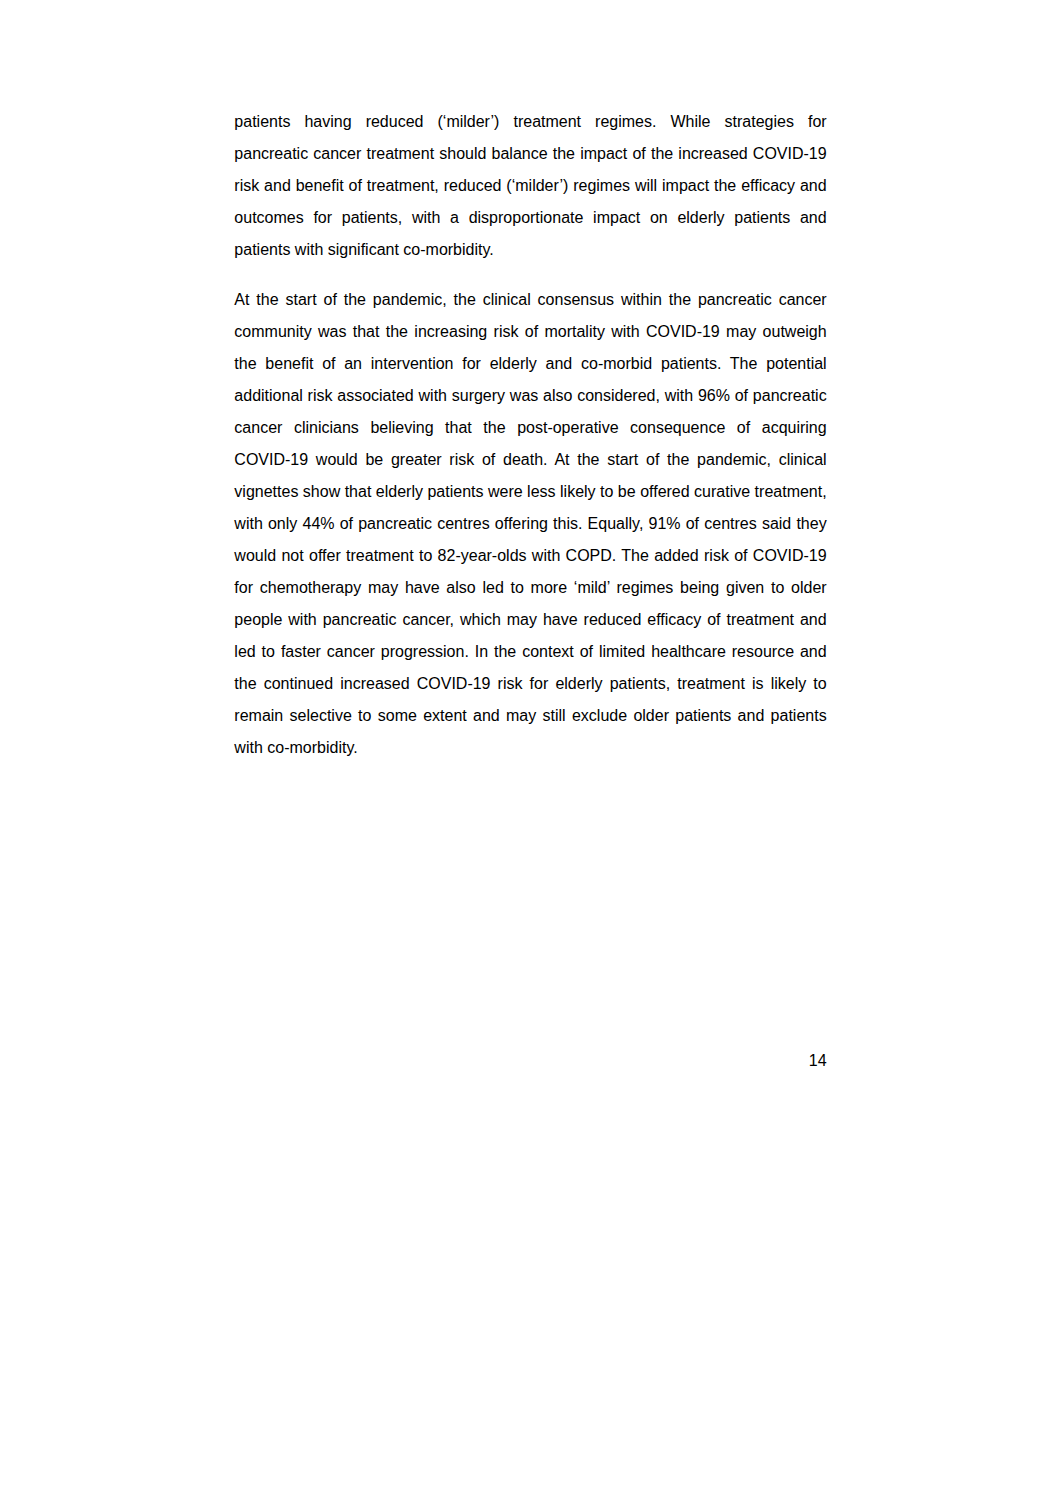patients having reduced (‘milder’) treatment regimes. While strategies for pancreatic cancer treatment should balance the impact of the increased COVID-19 risk and benefit of treatment, reduced (‘milder’) regimes will impact the efficacy and outcomes for patients, with a disproportionate impact on elderly patients and patients with significant co-morbidity.
At the start of the pandemic, the clinical consensus within the pancreatic cancer community was that the increasing risk of mortality with COVID-19 may outweigh the benefit of an intervention for elderly and co-morbid patients. The potential additional risk associated with surgery was also considered, with 96% of pancreatic cancer clinicians believing that the post-operative consequence of acquiring COVID-19 would be greater risk of death. At the start of the pandemic, clinical vignettes show that elderly patients were less likely to be offered curative treatment, with only 44% of pancreatic centres offering this. Equally, 91% of centres said they would not offer treatment to 82-year-olds with COPD. The added risk of COVID-19 for chemotherapy may have also led to more ‘mild’ regimes being given to older people with pancreatic cancer, which may have reduced efficacy of treatment and led to faster cancer progression. In the context of limited healthcare resource and the continued increased COVID-19 risk for elderly patients, treatment is likely to remain selective to some extent and may still exclude older patients and patients with co-morbidity.
14